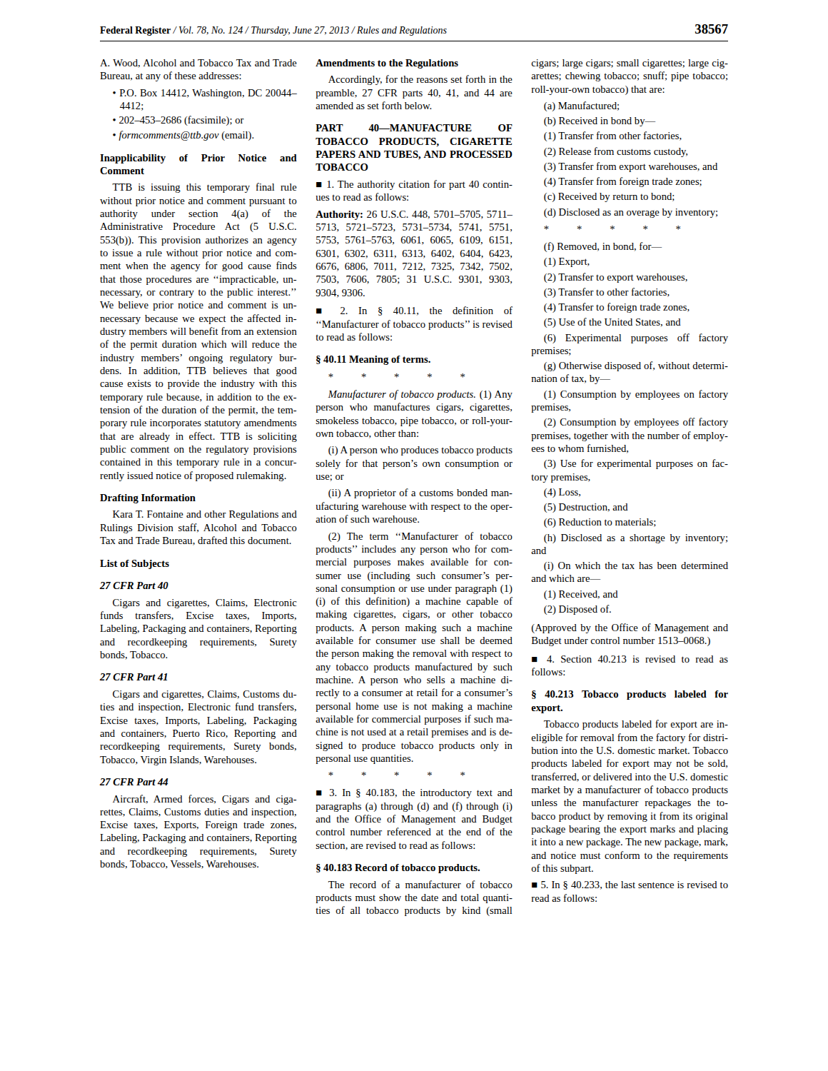Federal Register / Vol. 78, No. 124 / Thursday, June 27, 2013 / Rules and Regulations
38567
A. Wood, Alcohol and Tobacco Tax and Trade Bureau, at any of these addresses:
P.O. Box 14412, Washington, DC 20044–4412;
202–453–2686 (facsimile); or
formcomments@ttb.gov (email).
Inapplicability of Prior Notice and Comment
TTB is issuing this temporary final rule without prior notice and comment pursuant to authority under section 4(a) of the Administrative Procedure Act (5 U.S.C. 553(b)). This provision authorizes an agency to issue a rule without prior notice and comment when the agency for good cause finds that those procedures are ‘‘impracticable, unnecessary, or contrary to the public interest.’’ We believe prior notice and comment is unnecessary because we expect the affected industry members will benefit from an extension of the permit duration which will reduce the industry members’ ongoing regulatory burdens. In addition, TTB believes that good cause exists to provide the industry with this temporary rule because, in addition to the extension of the duration of the permit, the temporary rule incorporates statutory amendments that are already in effect. TTB is soliciting public comment on the regulatory provisions contained in this temporary rule in a concurrently issued notice of proposed rulemaking.
Drafting Information
Kara T. Fontaine and other Regulations and Rulings Division staff, Alcohol and Tobacco Tax and Trade Bureau, drafted this document.
List of Subjects
27 CFR Part 40
Cigars and cigarettes, Claims, Electronic funds transfers, Excise taxes, Imports, Labeling, Packaging and containers, Reporting and recordkeeping requirements, Surety bonds, Tobacco.
27 CFR Part 41
Cigars and cigarettes, Claims, Customs duties and inspection, Electronic fund transfers, Excise taxes, Imports, Labeling, Packaging and containers, Puerto Rico, Reporting and recordkeeping requirements, Surety bonds, Tobacco, Virgin Islands, Warehouses.
27 CFR Part 44
Aircraft, Armed forces, Cigars and cigarettes, Claims, Customs duties and inspection, Excise taxes, Exports, Foreign trade zones, Labeling, Packaging and containers, Reporting and recordkeeping requirements, Surety bonds, Tobacco, Vessels, Warehouses.
Amendments to the Regulations
Accordingly, for the reasons set forth in the preamble, 27 CFR parts 40, 41, and 44 are amended as set forth below.
PART 40—MANUFACTURE OF TOBACCO PRODUCTS, CIGARETTE PAPERS AND TUBES, AND PROCESSED TOBACCO
1. The authority citation for part 40 continues to read as follows:
Authority: 26 U.S.C. 448, 5701–5705, 5711–5713, 5721–5723, 5731–5734, 5741, 5751, 5753, 5761–5763, 6061, 6065, 6109, 6151, 6301, 6302, 6311, 6313, 6402, 6404, 6423, 6676, 6806, 7011, 7212, 7325, 7342, 7502, 7503, 7606, 7805; 31 U.S.C. 9301, 9303, 9304, 9306.
2. In § 40.11, the definition of ‘‘Manufacturer of tobacco products’’ is revised to read as follows:
§ 40.11 Meaning of terms.
* * * * *
Manufacturer of tobacco products. (1) Any person who manufactures cigars, cigarettes, smokeless tobacco, pipe tobacco, or roll-your-own tobacco, other than:
(i) A person who produces tobacco products solely for that person’s own consumption or use; or
(ii) A proprietor of a customs bonded manufacturing warehouse with respect to the operation of such warehouse.
(2) The term ‘‘Manufacturer of tobacco products’’ includes any person who for commercial purposes makes available for consumer use (including such consumer’s personal consumption or use under paragraph (1)(i) of this definition) a machine capable of making cigarettes, cigars, or other tobacco products. A person making such a machine available for consumer use shall be deemed the person making the removal with respect to any tobacco products manufactured by such machine. A person who sells a machine directly to a consumer at retail for a consumer’s personal home use is not making a machine available for commercial purposes if such machine is not used at a retail premises and is designed to produce tobacco products only in personal use quantities.
* * * * *
3. In § 40.183, the introductory text and paragraphs (a) through (d) and (f) through (i) and the Office of Management and Budget control number referenced at the end of the section, are revised to read as follows:
§ 40.183 Record of tobacco products.
The record of a manufacturer of tobacco products must show the date and total quantities of all tobacco products by kind (small cigars; large cigars; small cigarettes; large cigarettes; chewing tobacco; snuff; pipe tobacco; roll-your-own tobacco) that are:
(a) Manufactured;
(b) Received in bond by—
(1) Transfer from other factories,
(2) Release from customs custody,
(3) Transfer from export warehouses, and
(4) Transfer from foreign trade zones;
(c) Received by return to bond;
(d) Disclosed as an overage by inventory;
* * * * *
(f) Removed, in bond, for—
(1) Export,
(2) Transfer to export warehouses,
(3) Transfer to other factories,
(4) Transfer to foreign trade zones,
(5) Use of the United States, and
(6) Experimental purposes off factory premises;
(g) Otherwise disposed of, without determination of tax, by—
(1) Consumption by employees on factory premises,
(2) Consumption by employees off factory premises, together with the number of employees to whom furnished,
(3) Use for experimental purposes on factory premises,
(4) Loss,
(5) Destruction, and
(6) Reduction to materials;
(h) Disclosed as a shortage by inventory; and
(i) On which the tax has been determined and which are—
(1) Received, and
(2) Disposed of.
(Approved by the Office of Management and Budget under control number 1513–0068.)
4. Section 40.213 is revised to read as follows:
§ 40.213 Tobacco products labeled for export.
Tobacco products labeled for export are ineligible for removal from the factory for distribution into the U.S. domestic market. Tobacco products labeled for export may not be sold, transferred, or delivered into the U.S. domestic market by a manufacturer of tobacco products unless the manufacturer repackages the tobacco product by removing it from its original package bearing the export marks and placing it into a new package. The new package, mark, and notice must conform to the requirements of this subpart.
5. In § 40.233, the last sentence is revised to read as follows: